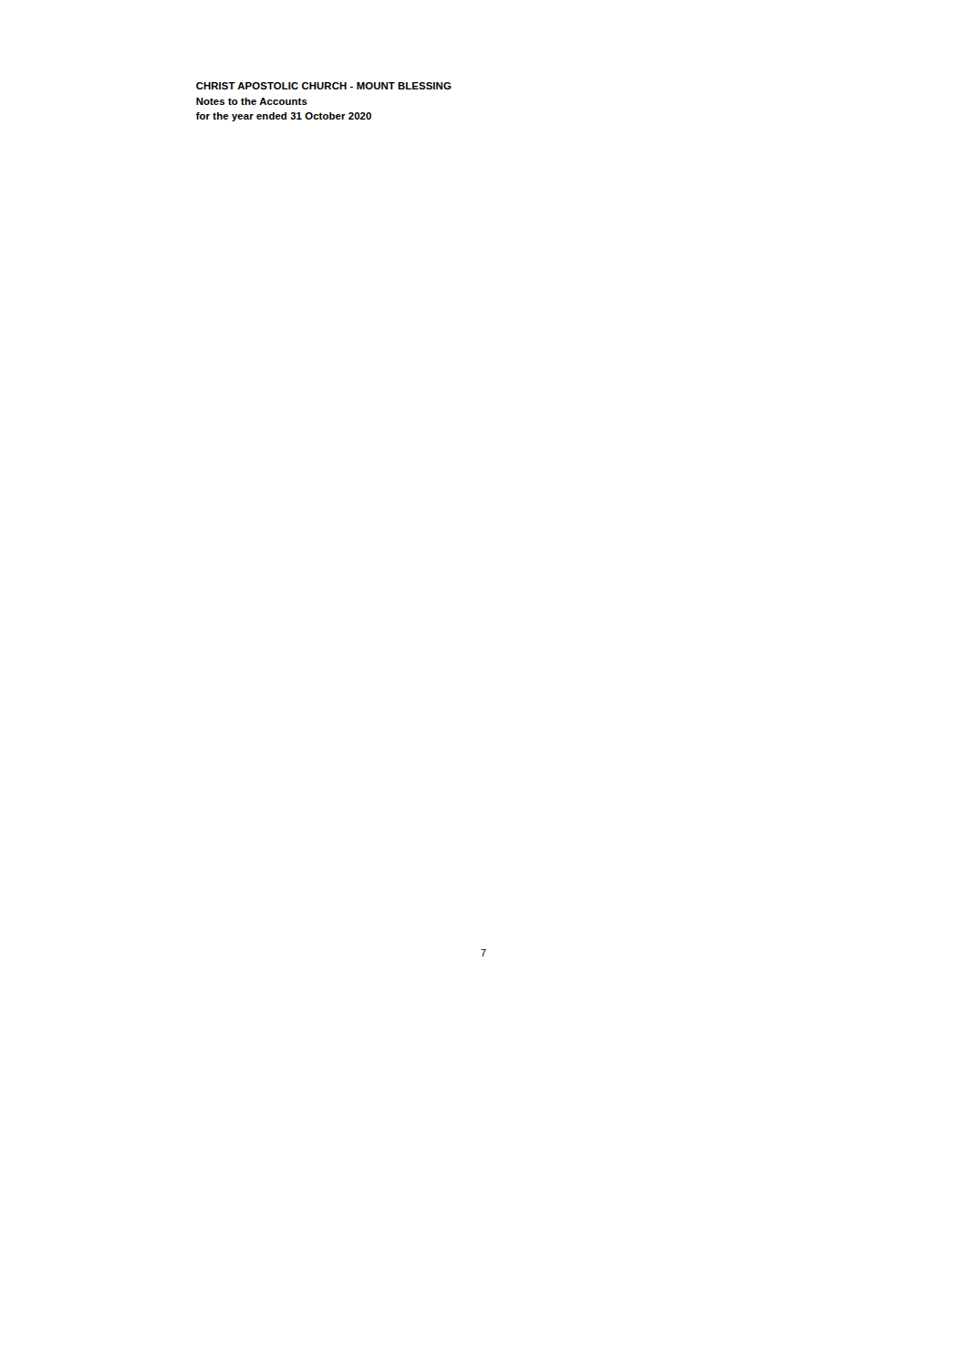CHRIST APOSTOLIC CHURCH - MOUNT BLESSING
Notes to the Accounts
for the year ended 31 October 2020
7